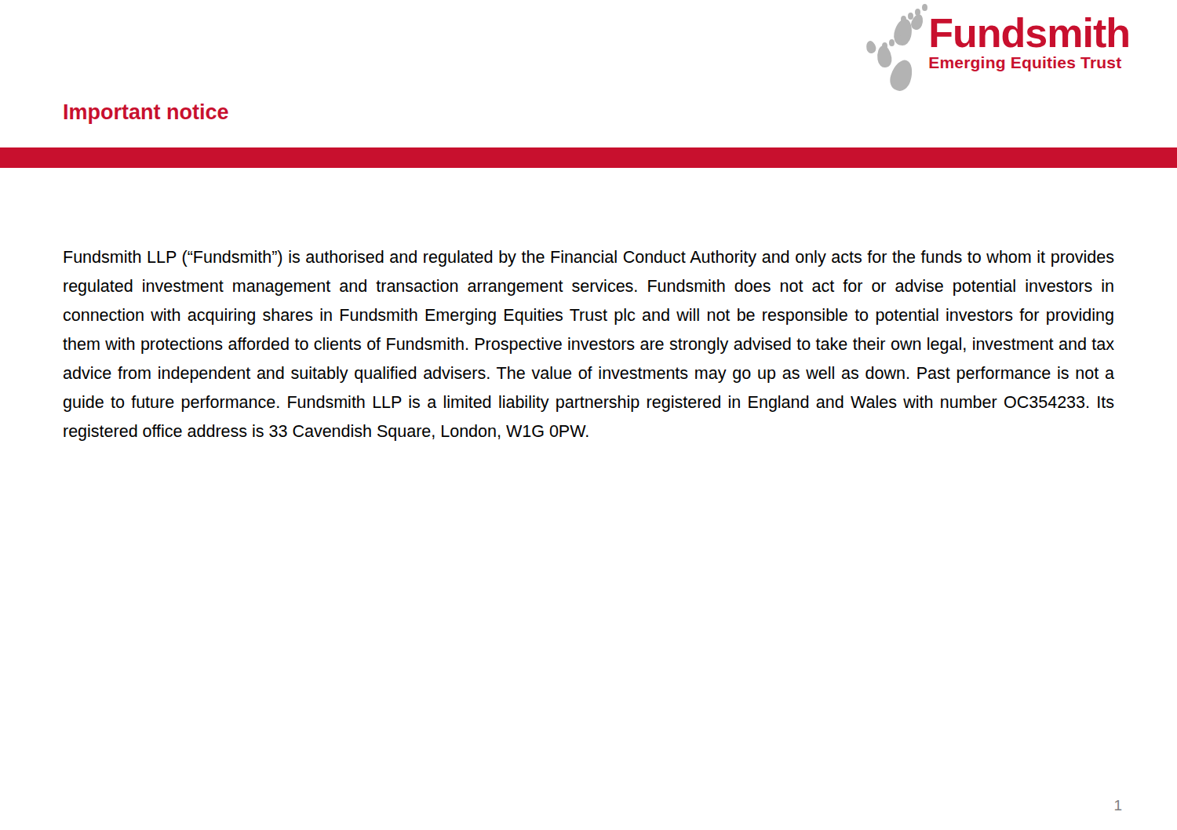Fundsmith
Emerging Equities Trust
Important notice
Fundsmith LLP (“Fundsmith”) is authorised and regulated by the Financial Conduct Authority and only acts for the funds to whom it provides regulated investment management and transaction arrangement services. Fundsmith does not act for or advise potential investors in connection with acquiring shares in Fundsmith Emerging Equities Trust plc and will not be responsible to potential investors for providing them with protections afforded to clients of Fundsmith. Prospective investors are strongly advised to take their own legal, investment and tax advice from independent and suitably qualified advisers. The value of investments may go up as well as down. Past performance is not a guide to future performance. Fundsmith LLP is a limited liability partnership registered in England and Wales with number OC354233. Its registered office address is 33 Cavendish Square, London, W1G 0PW.
1